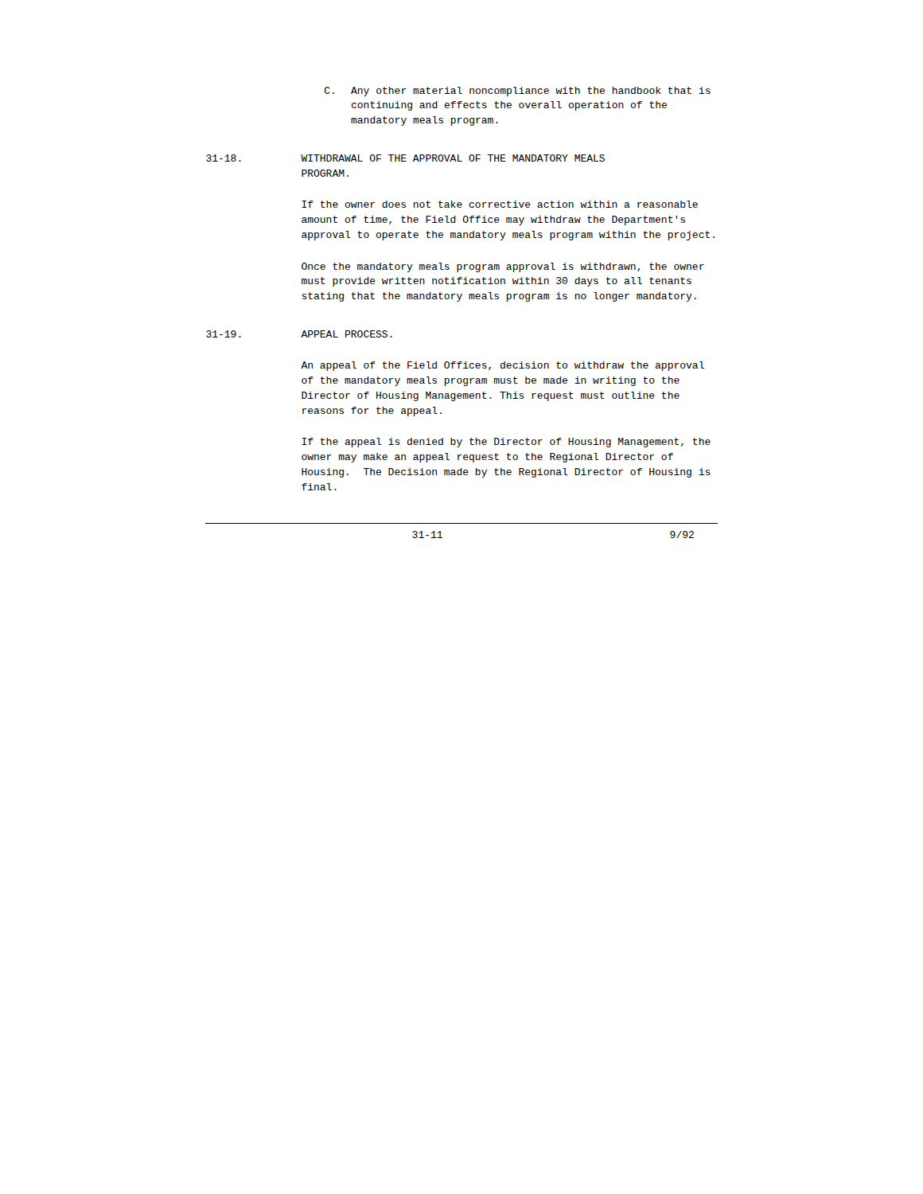C. Any other material noncompliance with the handbook that is continuing and effects the overall operation of the mandatory meals program.
31-18.
WITHDRAWAL OF THE APPROVAL OF THE MANDATORY MEALS
PROGRAM.
If the owner does not take corrective action within a reasonable amount of time, the Field Office may withdraw the Department's approval to operate the mandatory meals program within the project.
Once the mandatory meals program approval is withdrawn, the owner must provide written notification within 30 days to all tenants stating that the mandatory meals program is no longer mandatory.
31-19.
APPEAL PROCESS.
An appeal of the Field Offices, decision to withdraw the approval of the mandatory meals program must be made in writing to the Director of Housing Management. This request must outline the reasons for the appeal.
If the appeal is denied by the Director of Housing Management, the owner may make an appeal request to the Regional Director of Housing. The Decision made by the Regional Director of Housing is final.
31-11 9/92